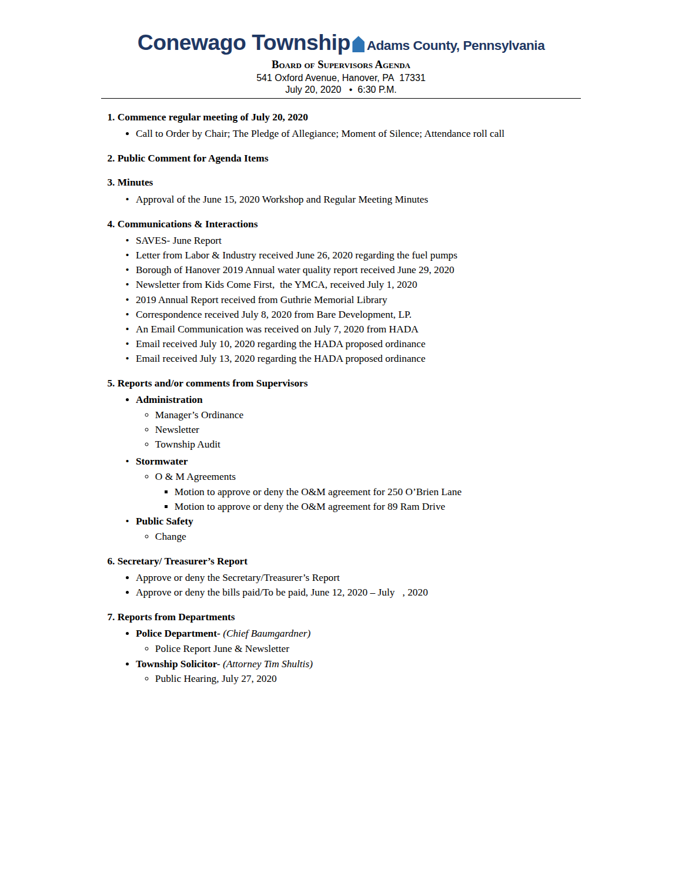Conewago Township Adams County, Pennsylvania
Board of Supervisors Agenda
541 Oxford Avenue, Hanover, PA 17331
July 20, 2020 • 6:30 P.M.
Commence regular meeting of July 20, 2020
Call to Order by Chair; The Pledge of Allegiance; Moment of Silence; Attendance roll call
Public Comment for Agenda Items
Minutes
Approval of the June 15, 2020 Workshop and Regular Meeting Minutes
Communications & Interactions
SAVES- June Report
Letter from Labor & Industry received June 26, 2020 regarding the fuel pumps
Borough of Hanover 2019 Annual water quality report received June 29, 2020
Newsletter from Kids Come First, the YMCA, received July 1, 2020
2019 Annual Report received from Guthrie Memorial Library
Correspondence received July 8, 2020 from Bare Development, LP.
An Email Communication was received on July 7, 2020 from HADA
Email received July 10, 2020 regarding the HADA proposed ordinance
Email received July 13, 2020 regarding the HADA proposed ordinance
Reports and/or comments from Supervisors
Administration
Manager’s Ordinance
Newsletter
Township Audit
Stormwater
O & M Agreements
Motion to approve or deny the O&M agreement for 250 O’Brien Lane
Motion to approve or deny the O&M agreement for 89 Ram Drive
Public Safety
Change
Secretary/ Treasurer’s Report
Approve or deny the Secretary/Treasurer’s Report
Approve or deny the bills paid/To be paid, June 12, 2020 – July , 2020
Reports from Departments
Police Department- (Chief Baumgardner)
Police Report June & Newsletter
Township Solicitor- (Attorney Tim Shultis)
Public Hearing, July 27, 2020